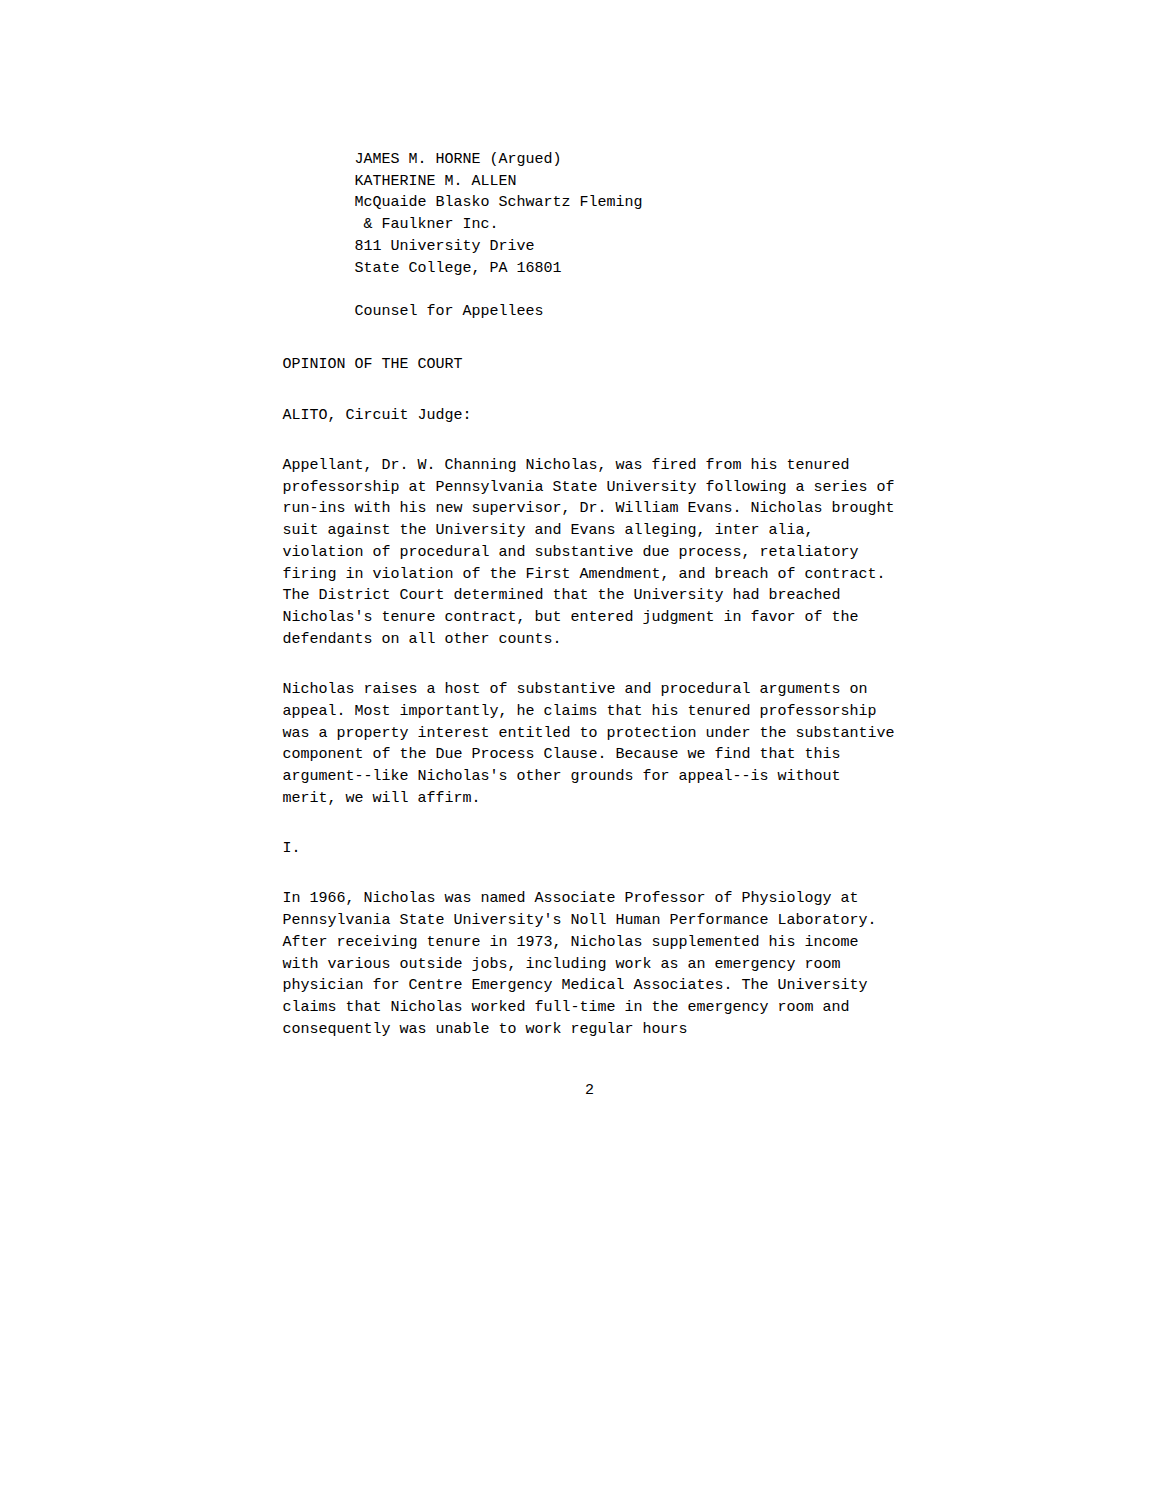JAMES M. HORNE (Argued)
KATHERINE M. ALLEN
McQuaide Blasko Schwartz Fleming
& Faulkner Inc.
811 University Drive
State College, PA 16801
Counsel for Appellees
OPINION OF THE COURT
ALITO, Circuit Judge:
Appellant, Dr. W. Channing Nicholas, was fired from his tenured professorship at Pennsylvania State University following a series of run-ins with his new supervisor, Dr. William Evans. Nicholas brought suit against the University and Evans alleging, inter alia, violation of procedural and substantive due process, retaliatory firing in violation of the First Amendment, and breach of contract. The District Court determined that the University had breached Nicholas's tenure contract, but entered judgment in favor of the defendants on all other counts.
Nicholas raises a host of substantive and procedural arguments on appeal. Most importantly, he claims that his tenured professorship was a property interest entitled to protection under the substantive component of the Due Process Clause. Because we find that this argument--like Nicholas's other grounds for appeal--is without merit, we will affirm.
I.
In 1966, Nicholas was named Associate Professor of Physiology at Pennsylvania State University's Noll Human Performance Laboratory. After receiving tenure in 1973, Nicholas supplemented his income with various outside jobs, including work as an emergency room physician for Centre Emergency Medical Associates. The University claims that Nicholas worked full-time in the emergency room and consequently was unable to work regular hours
2